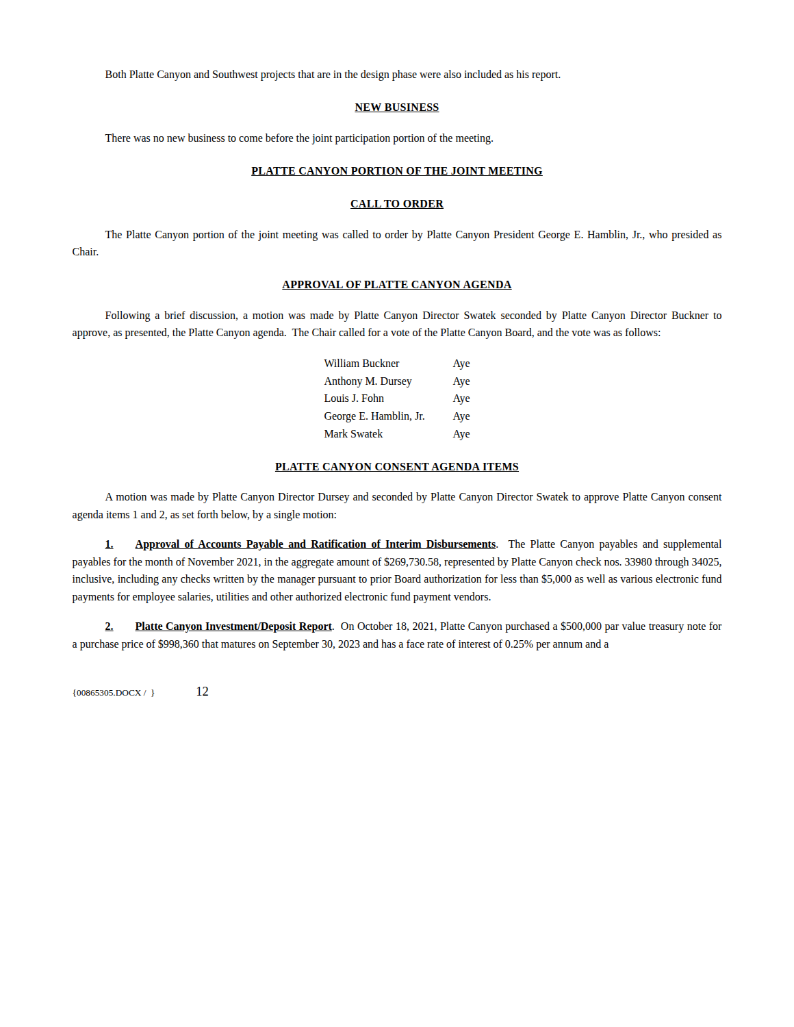Both Platte Canyon and Southwest projects that are in the design phase were also included as his report.
NEW BUSINESS
There was no new business to come before the joint participation portion of the meeting.
PLATTE CANYON PORTION OF THE JOINT MEETING
CALL TO ORDER
The Platte Canyon portion of the joint meeting was called to order by Platte Canyon President George E. Hamblin, Jr., who presided as Chair.
APPROVAL OF PLATTE CANYON AGENDA
Following a brief discussion, a motion was made by Platte Canyon Director Swatek seconded by Platte Canyon Director Buckner to approve, as presented, the Platte Canyon agenda. The Chair called for a vote of the Platte Canyon Board, and the vote was as follows:
| William Buckner | Aye |
| Anthony M. Dursey | Aye |
| Louis J. Fohn | Aye |
| George E. Hamblin, Jr. | Aye |
| Mark Swatek | Aye |
PLATTE CANYON CONSENT AGENDA ITEMS
A motion was made by Platte Canyon Director Dursey and seconded by Platte Canyon Director Swatek to approve Platte Canyon consent agenda items 1 and 2, as set forth below, by a single motion:
1.  Approval of Accounts Payable and Ratification of Interim Disbursements. The Platte Canyon payables and supplemental payables for the month of November 2021, in the aggregate amount of $269,730.58, represented by Platte Canyon check nos. 33980 through 34025, inclusive, including any checks written by the manager pursuant to prior Board authorization for less than $5,000 as well as various electronic fund payments for employee salaries, utilities and other authorized electronic fund payment vendors.
2.  Platte Canyon Investment/Deposit Report. On October 18, 2021, Platte Canyon purchased a $500,000 par value treasury note for a purchase price of $998,360 that matures on September 30, 2023 and has a face rate of interest of 0.25% per annum and a
{00865305.DOCX / } 12